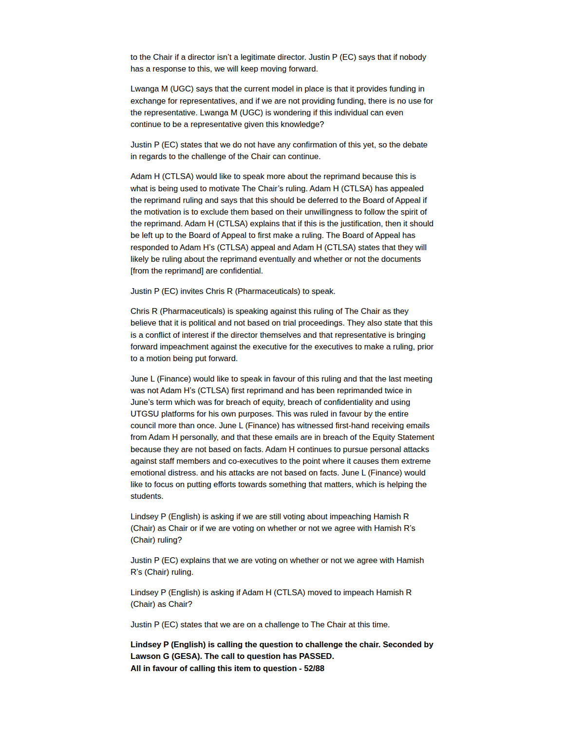to the Chair if a director isn’t a legitimate director. Justin P (EC) says that if nobody has a response to this, we will keep moving forward.
Lwanga M (UGC) says that the current model in place is that it provides funding in exchange for representatives, and if we are not providing funding, there is no use for the representative. Lwanga M (UGC) is wondering if this individual can even continue to be a representative given this knowledge?
Justin P (EC) states that we do not have any confirmation of this yet, so the debate in regards to the challenge of the Chair can continue.
Adam H (CTLSA) would like to speak more about the reprimand because this is what is being used to motivate The Chair’s ruling. Adam H (CTLSA) has appealed the reprimand ruling and says that this should be deferred to the Board of Appeal if the motivation is to exclude them based on their unwillingness to follow the spirit of the reprimand. Adam H (CTLSA) explains that if this is the justification, then it should be left up to the Board of Appeal to first make a ruling. The Board of Appeal has responded to Adam H’s (CTLSA) appeal and Adam H (CTLSA) states that they will likely be ruling about the reprimand eventually and whether or not the documents [from the reprimand] are confidential.
Justin P (EC) invites Chris R (Pharmaceuticals) to speak.
Chris R (Pharmaceuticals) is speaking against this ruling of The Chair as they believe that it is political and not based on trial proceedings. They also state that this is a conflict of interest if the director themselves and that representative is bringing forward impeachment against the executive for the executives to make a ruling, prior to a motion being put forward.
June L (Finance) would like to speak in favour of this ruling and that the last meeting was not Adam H’s (CTLSA) first reprimand and has been reprimanded twice in June’s term which was for breach of equity, breach of confidentiality and using UTGSU platforms for his own purposes. This was ruled in favour by the entire council more than once. June L (Finance) has witnessed first-hand receiving emails from Adam H personally, and that these emails are in breach of the Equity Statement because they are not based on facts. Adam H continues to pursue personal attacks against staff members and co-executives to the point where it causes them extreme emotional distress. and his attacks are not based on facts. June L (Finance) would like to focus on putting efforts towards something that matters, which is helping the students.
Lindsey P (English) is asking if we are still voting about impeaching Hamish R (Chair) as Chair or if we are voting on whether or not we agree with Hamish R’s (Chair) ruling?
Justin P (EC) explains that we are voting on whether or not we agree with Hamish R’s (Chair) ruling.
Lindsey P (English) is asking if Adam H (CTLSA) moved to impeach Hamish R (Chair) as Chair?
Justin P (EC) states that we are on a challenge to The Chair at this time.
Lindsey P (English) is calling the question to challenge the chair. Seconded by Lawson G (GESA). The call to question has PASSED.
All in favour of calling this item to question - 52/88